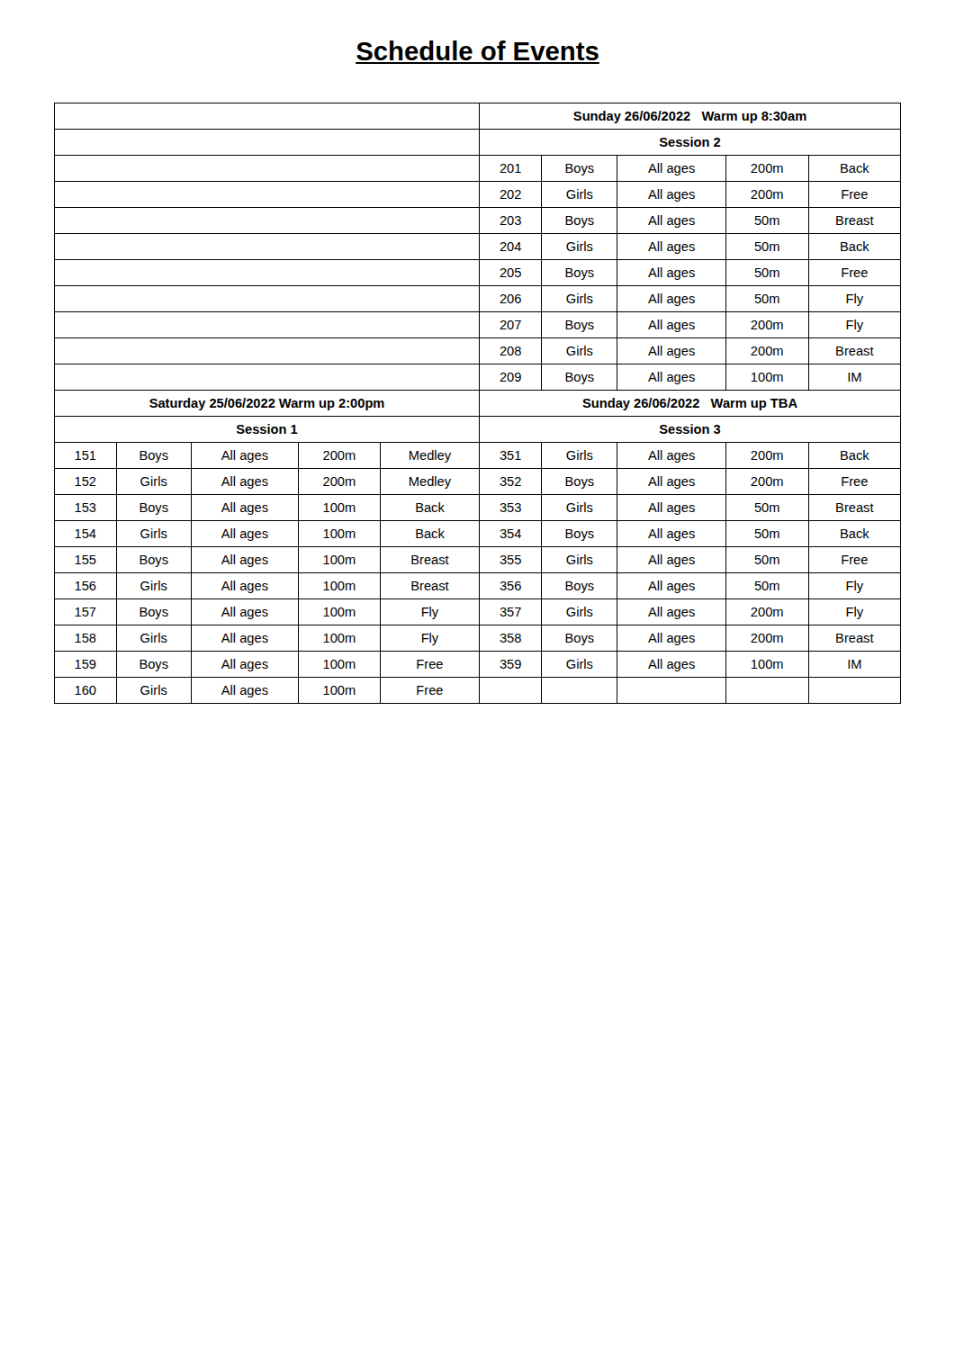Schedule of Events
| | Sunday 26/06/2022 Warm up 8:30am |
| | Session 2 |
| | 201 | Boys | All ages | 200m | Back |
| | 202 | Girls | All ages | 200m | Free |
| | 203 | Boys | All ages | 50m | Breast |
| | 204 | Girls | All ages | 50m | Back |
| | 205 | Boys | All ages | 50m | Free |
| | 206 | Girls | All ages | 50m | Fly |
| | 207 | Boys | All ages | 200m | Fly |
| | 208 | Girls | All ages | 200m | Breast |
| | 209 | Boys | All ages | 100m | IM |
| Saturday 25/06/2022 Warm up 2:00pm | Sunday 26/06/2022 Warm up TBA |
| Session 1 | Session 3 |
| 151 | Boys | All ages | 200m | Medley | 351 | Girls | All ages | 200m | Back |
| 152 | Girls | All ages | 200m | Medley | 352 | Boys | All ages | 200m | Free |
| 153 | Boys | All ages | 100m | Back | 353 | Girls | All ages | 50m | Breast |
| 154 | Girls | All ages | 100m | Back | 354 | Boys | All ages | 50m | Back |
| 155 | Boys | All ages | 100m | Breast | 355 | Girls | All ages | 50m | Free |
| 156 | Girls | All ages | 100m | Breast | 356 | Boys | All ages | 50m | Fly |
| 157 | Boys | All ages | 100m | Fly | 357 | Girls | All ages | 200m | Fly |
| 158 | Girls | All ages | 100m | Fly | 358 | Boys | All ages | 200m | Breast |
| 159 | Boys | All ages | 100m | Free | 359 | Girls | All ages | 100m | IM |
| 160 | Girls | All ages | 100m | Free | | | | | |